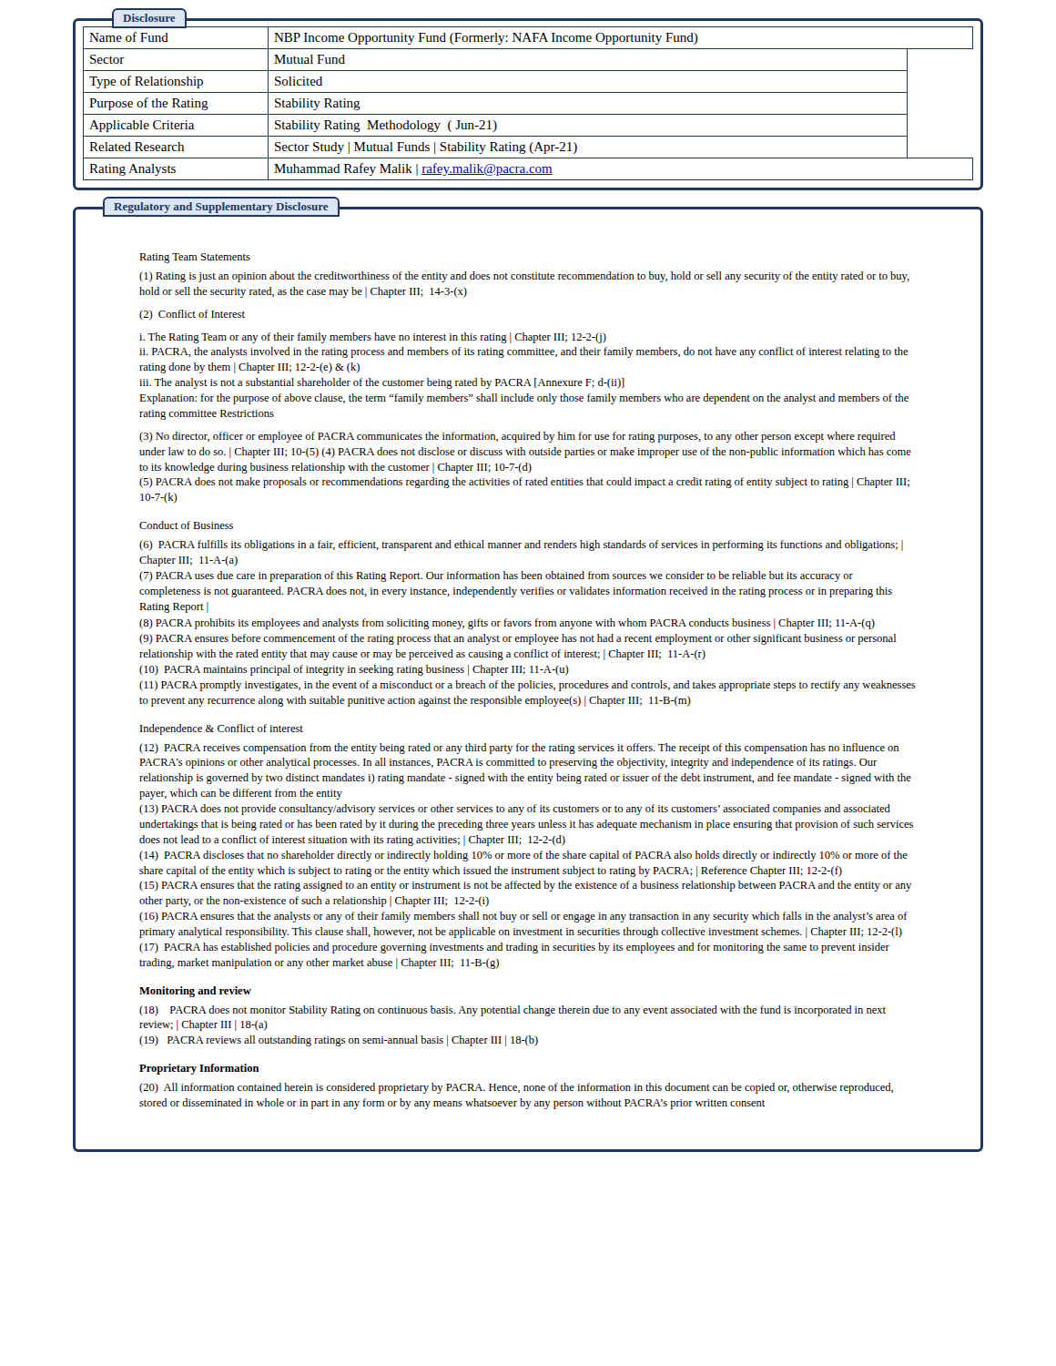Disclosure
| Name of Fund | NBP Income Opportunity Fund (Formerly: NAFA Income Opportunity Fund) |
| Sector | Mutual Fund | |
| Type of Relationship | Solicited | |
| Purpose of the Rating | Stability Rating | |
| Applicable Criteria | Stability Rating Methodology ( Jun-21) | |
| Related Research | Sector Study / Mutual Funds / Stability Rating (Apr-21) | |
| Rating Analysts | Muhammad Rafey Malik / rafey.malik@pacra.com |
Regulatory and Supplementary Disclosure
Rating Team Statements
(1) Rating is just an opinion about the creditworthiness of the entity and does not constitute recommendation to buy, hold or sell any security of the entity rated or to buy, hold or sell the security rated, as the case may be | Chapter III; 14-3-(x)
(2) Conflict of Interest
i. The Rating Team or any of their family members have no interest in this rating | Chapter III; 12-2-(j)
ii. PACRA, the analysts involved in the rating process and members of its rating committee, and their family members, do not have any conflict of interest relating to the rating done by them | Chapter III; 12-2-(e) & (k)
iii. The analyst is not a substantial shareholder of the customer being rated by PACRA [Annexure F; d-(ii)]
Explanation: for the purpose of above clause, the term “family members” shall include only those family members who are dependent on the analyst and members of the rating committee Restrictions
(3) No director, officer or employee of PACRA communicates the information, acquired by him for use for rating purposes, to any other person except where required under law to do so. | Chapter III; 10-(5) (4) PACRA does not disclose or discuss with outside parties or make improper use of the non-public information which has come to its knowledge during business relationship with the customer | Chapter III; 10-7-(d)
(5) PACRA does not make proposals or recommendations regarding the activities of rated entities that could impact a credit rating of entity subject to rating | Chapter III; 10-7-(k)
Conduct of Business
(6) PACRA fulfills its obligations in a fair, efficient, transparent and ethical manner and renders high standards of services in performing its functions and obligations; | Chapter III; 11-A-(a)
(7) PACRA uses due care in preparation of this Rating Report. Our information has been obtained from sources we consider to be reliable but its accuracy or completeness is not guaranteed. PACRA does not, in every instance, independently verifies or validates information received in the rating process or in preparing this Rating Report |
(8) PACRA prohibits its employees and analysts from soliciting money, gifts or favors from anyone with whom PACRA conducts business | Chapter III; 11-A-(q)
(9) PACRA ensures before commencement of the rating process that an analyst or employee has not had a recent employment or other significant business or personal relationship with the rated entity that may cause or may be perceived as causing a conflict of interest; | Chapter III; 11-A-(r)
(10) PACRA maintains principal of integrity in seeking rating business | Chapter III; 11-A-(u)
(11) PACRA promptly investigates, in the event of a misconduct or a breach of the policies, procedures and controls, and takes appropriate steps to rectify any weaknesses to prevent any recurrence along with suitable punitive action against the responsible employee(s) | Chapter III; 11-B-(m)
Independence & Conflict of interest
(12) PACRA receives compensation from the entity being rated or any third party for the rating services it offers. The receipt of this compensation has no influence on PACRA's opinions or other analytical processes. In all instances, PACRA is committed to preserving the objectivity, integrity and independence of its ratings. Our relationship is governed by two distinct mandates i) rating mandate - signed with the entity being rated or issuer of the debt instrument, and fee mandate - signed with the payer, which can be different from the entity
(13) PACRA does not provide consultancy/advisory services or other services to any of its customers or to any of its customers’ associated companies and associated undertakings that is being rated or has been rated by it during the preceding three years unless it has adequate mechanism in place ensuring that provision of such services does not lead to a conflict of interest situation with its rating activities; | Chapter III; 12-2-(d)
(14) PACRA discloses that no shareholder directly or indirectly holding 10% or more of the share capital of PACRA also holds directly or indirectly 10% or more of the share capital of the entity which is subject to rating or the entity which issued the instrument subject to rating by PACRA; | Reference Chapter III; 12-2-(f)
(15) PACRA ensures that the rating assigned to an entity or instrument is not be affected by the existence of a business relationship between PACRA and the entity or any other party, or the non-existence of such a relationship | Chapter III; 12-2-(i)
(16) PACRA ensures that the analysts or any of their family members shall not buy or sell or engage in any transaction in any security which falls in the analyst’s area of primary analytical responsibility. This clause shall, however, not be applicable on investment in securities through collective investment schemes. | Chapter III; 12-2-(l)
(17) PACRA has established policies and procedure governing investments and trading in securities by its employees and for monitoring the same to prevent insider trading, market manipulation or any other market abuse | Chapter III; 11-B-(g)
Monitoring and review
(18) PACRA does not monitor Stability Rating on continuous basis. Any potential change therein due to any event associated with the fund is incorporated in next review; | Chapter III | 18-(a)
(19) PACRA reviews all outstanding ratings on semi-annual basis | Chapter III | 18-(b)
Proprietary Information
(20) All information contained herein is considered proprietary by PACRA. Hence, none of the information in this document can be copied or, otherwise reproduced, stored or disseminated in whole or in part in any form or by any means whatsoever by any person without PACRA’s prior written consent